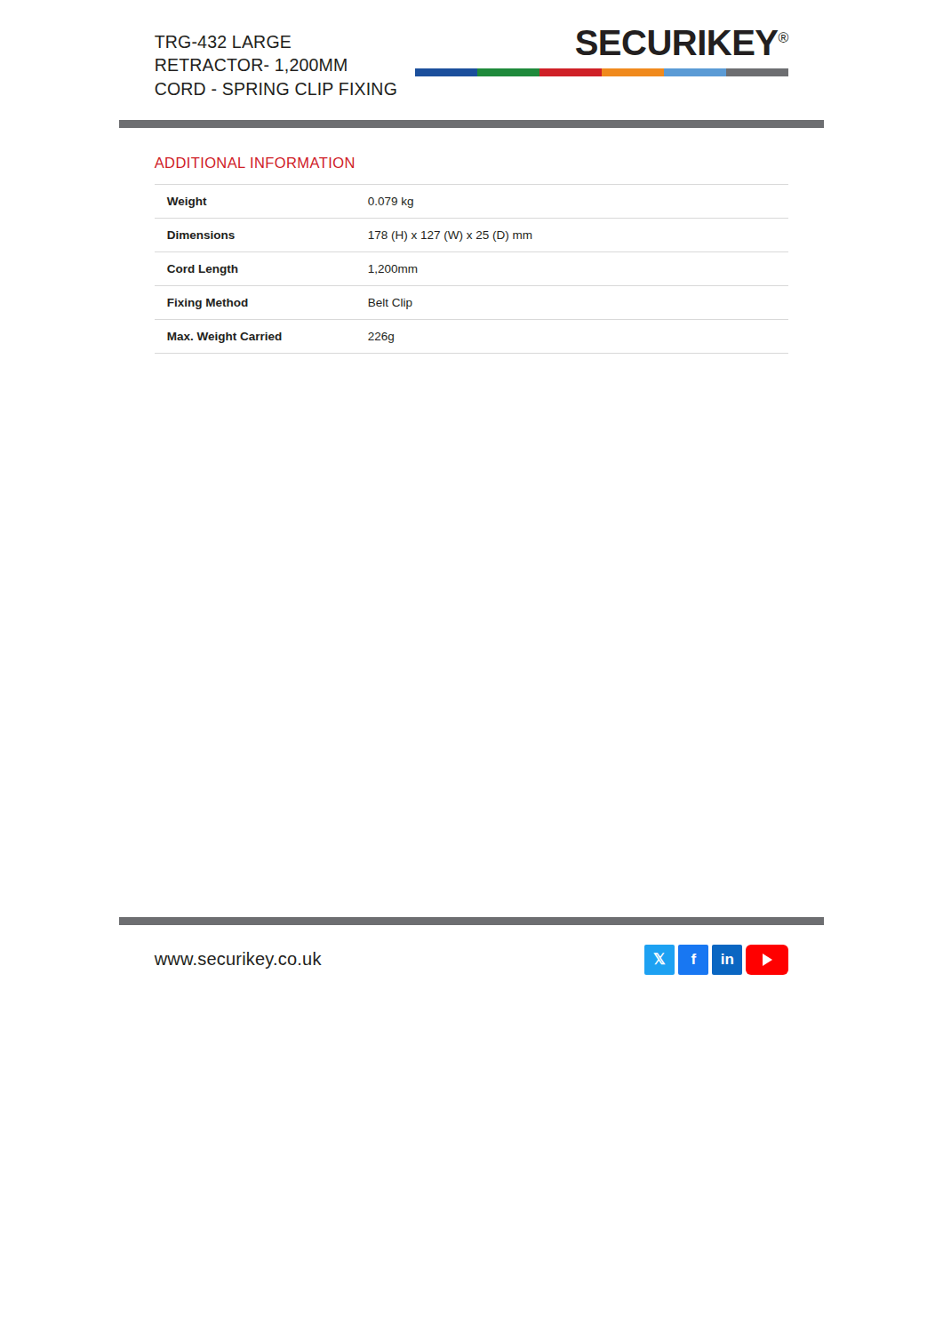TRG-432 Large Retractor- 1,200mm Cord - Spring Clip Fixing
SECURIKEY®
Additional Information
| Weight | 0.079 kg |
| Dimensions | 178 (H) x 127 (W) x 25 (D) mm |
| Cord Length | 1,200mm |
| Fixing Method | Belt Clip |
| Max. Weight Carried | 226g |
www.securikey.co.uk
𝕏 f in